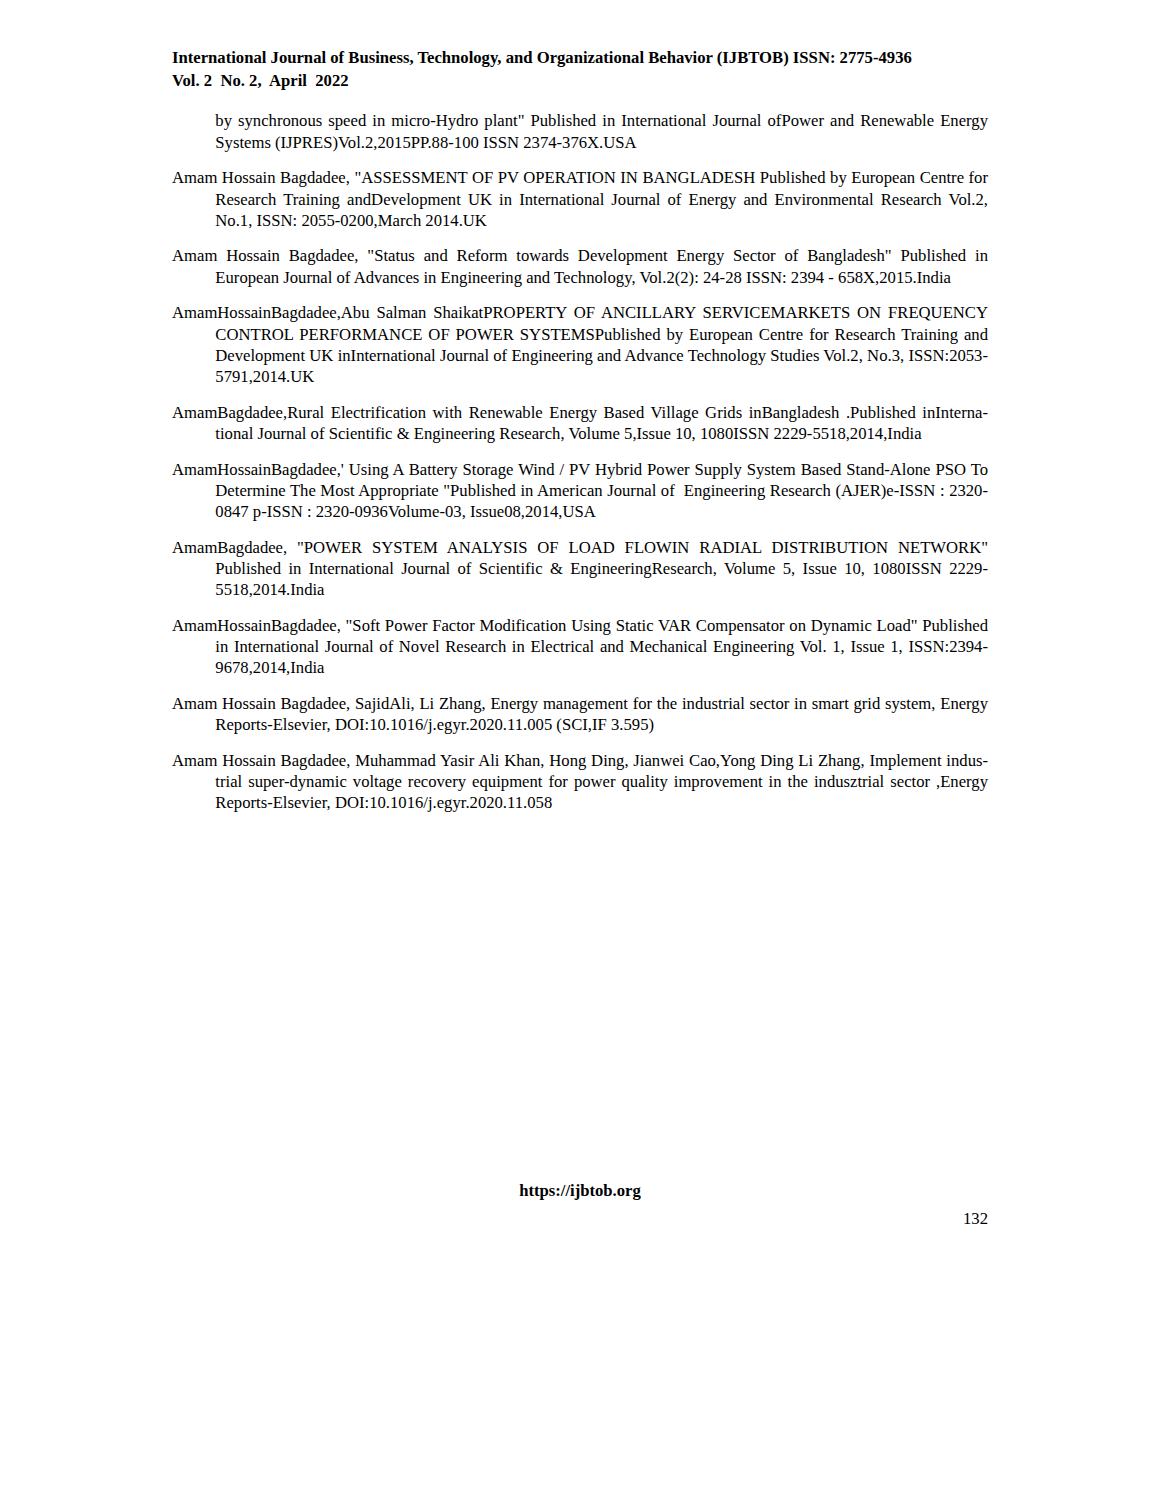International Journal of Business, Technology, and Organizational Behavior (IJBTOB) ISSN: 2775-4936
Vol. 2 No. 2, April 2022
by synchronous speed in micro-Hydro plant" Published in International Journal ofPower and Renewable Energy Systems (IJPRES)Vol.2,2015PP.88-100 ISSN 2374-376X.USA
Amam Hossain Bagdadee, "ASSESSMENT OF PV OPERATION IN BANGLADESH Published by European Centre for Research Training andDevelopment UK in International Journal of Energy and Environmental Research Vol.2, No.1, ISSN: 2055-0200,March 2014.UK
Amam Hossain Bagdadee, "Status and Reform towards Development Energy Sector of Bangladesh" Published in European Journal of Advances in Engineering and Technology, Vol.2(2): 24-28 ISSN: 2394 - 658X,2015.India
AmamHossainBagdadee,Abu Salman ShaikatPROPERTY OF ANCILLARY SERVICEMARKETS ON FREQUENCY CONTROL PERFORMANCE OF POWER SYSTEMSPublished by European Centre for Research Training and Development UK inInternational Journal of Engineering and Advance Technology Studies Vol.2, No.3, ISSN:2053-5791,2014.UK
AmamBagdadee,Rural Electrification with Renewable Energy Based Village Grids inBangladesh .Published inInternational Journal of Scientific & Engineering Research, Volume 5,Issue 10, 1080ISSN 2229-5518,2014,India
AmamHossainBagdadee,' Using A Battery Storage Wind / PV Hybrid Power Supply System Based Stand-Alone PSO To Determine The Most Appropriate "Published in American Journal of Engineering Research (AJER)e-ISSN : 2320-0847 p-ISSN : 2320-0936Volume-03, Issue08,2014,USA
AmamBagdadee, "POWER SYSTEM ANALYSIS OF LOAD FLOWIN RADIAL DISTRIBUTION NETWORK" Published in International Journal of Scientific & EngineeringResearch, Volume 5, Issue 10, 1080ISSN 2229-5518,2014.India
AmamHossainBagdadee, "Soft Power Factor Modification Using Static VAR Compensator on Dynamic Load" Published in International Journal of Novel Research in Electrical and Mechanical Engineering Vol. 1, Issue 1, ISSN:2394-9678,2014,India
Amam Hossain Bagdadee, SajidAli, Li Zhang, Energy management for the industrial sector in smart grid system, Energy Reports-Elsevier, DOI:10.1016/j.egyr.2020.11.005 (SCI,IF 3.595)
Amam Hossain Bagdadee, Muhammad Yasir Ali Khan, Hong Ding, Jianwei Cao,Yong Ding Li Zhang, Implement industrial super-dynamic voltage recovery equipment for power quality improvement in the indusztrial sector ,Energy Reports-Elsevier, DOI:10.1016/j.egyr.2020.11.058
https://ijbtob.org
132